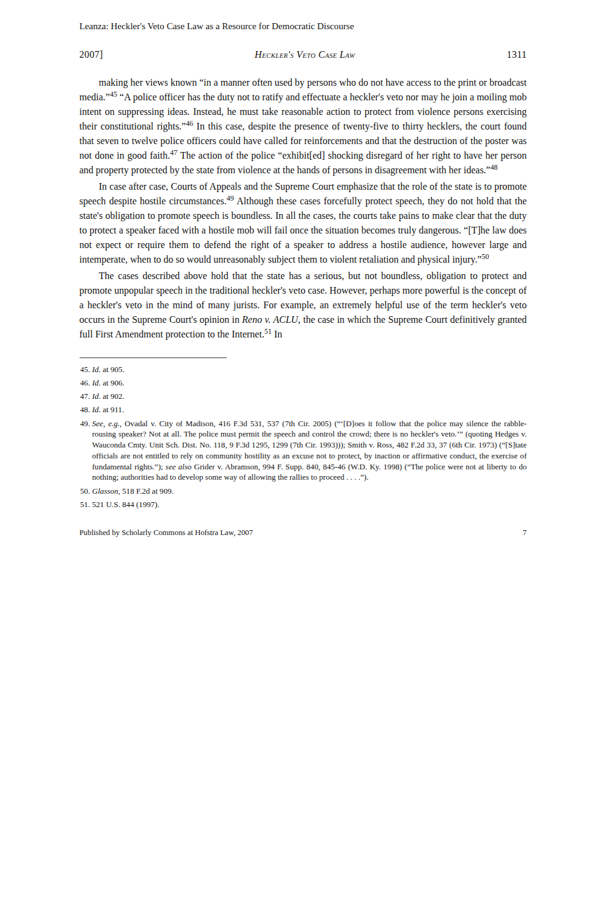Leanza: Heckler's Veto Case Law as a Resource for Democratic Discourse
2007] Heckler's Veto Case Law 1311
making her views known “in a manner often used by persons who do not have access to the print or broadcast media.”45 “A police officer has the duty not to ratify and effectuate a heckler's veto nor may he join a moiling mob intent on suppressing ideas. Instead, he must take reasonable action to protect from violence persons exercising their constitutional rights.”46 In this case, despite the presence of twenty-five to thirty hecklers, the court found that seven to twelve police officers could have called for reinforcements and that the destruction of the poster was not done in good faith.47 The action of the police “exhibit[ed] shocking disregard of her right to have her person and property protected by the state from violence at the hands of persons in disagreement with her ideas.”48
In case after case, Courts of Appeals and the Supreme Court emphasize that the role of the state is to promote speech despite hostile circumstances.49 Although these cases forcefully protect speech, they do not hold that the state's obligation to promote speech is boundless. In all the cases, the courts take pains to make clear that the duty to protect a speaker faced with a hostile mob will fail once the situation becomes truly dangerous. “[T]he law does not expect or require them to defend the right of a speaker to address a hostile audience, however large and intemperate, when to do so would unreasonably subject them to violent retaliation and physical injury.”50
The cases described above hold that the state has a serious, but not boundless, obligation to protect and promote unpopular speech in the traditional heckler's veto case. However, perhaps more powerful is the concept of a heckler's veto in the mind of many jurists. For example, an extremely helpful use of the term heckler's veto occurs in the Supreme Court's opinion in Reno v. ACLU, the case in which the Supreme Court definitively granted full First Amendment protection to the Internet.51 In
Id. at 905.
Id. at 906.
Id. at 902.
Id. at 911.
See, e.g., Ovadal v. City of Madison, 416 F.3d 531, 537 (7th Cir. 2005) (“‘[D]oes it follow that the police may silence the rabble-rousing speaker? Not at all. The police must permit the speech and control the crowd; there is no heckler's veto.’” (quoting Hedges v. Wauconda Cmty. Unit Sch. Dist. No. 118, 9 F.3d 1295, 1299 (7th Cir. 1993))); Smith v. Ross, 482 F.2d 33, 37 (6th Cir. 1973) (“[S]tate officials are not entitled to rely on community hostility as an excuse not to protect, by inaction or affirmative conduct, the exercise of fundamental rights.”); see also Grider v. Abramson, 994 F. Supp. 840, 845-46 (W.D. Ky. 1998) (“The police were not at liberty to do nothing; authorities had to develop some way of allowing the rallies to proceed . . . .”).
Glasson, 518 F.2d at 909.
521 U.S. 844 (1997).
Published by Scholarly Commons at Hofstra Law, 2007 7